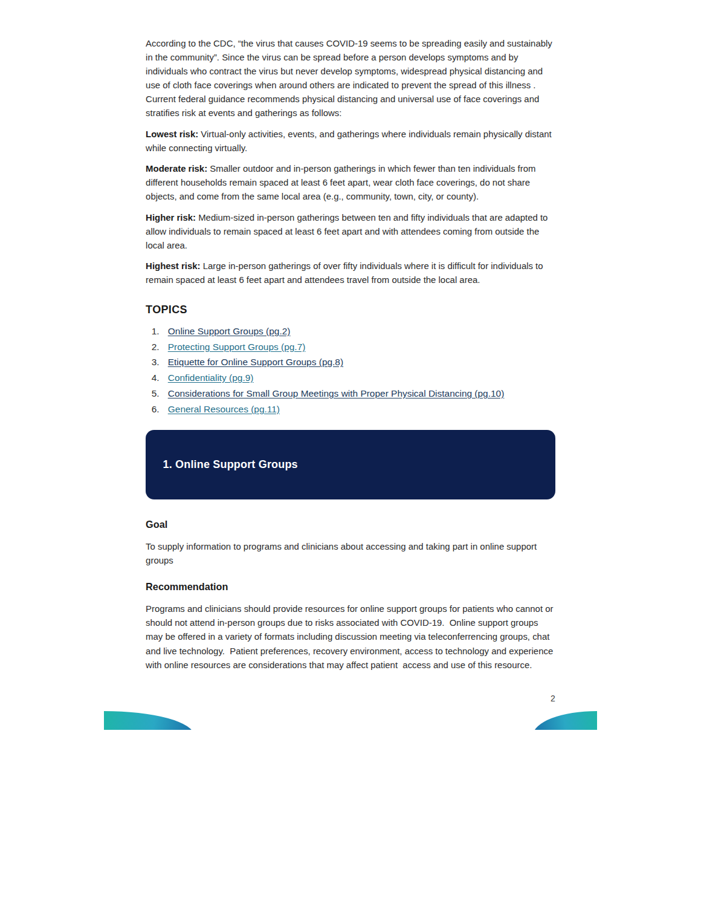According to the CDC, “the virus that causes COVID-19 seems to be spreading easily and sustainably in the community”. Since the virus can be spread before a person develops symptoms and by individuals who contract the virus but never develop symptoms, widespread physical distancing and use of cloth face coverings when around others are indicated to prevent the spread of this illness . Current federal guidance recommends physical distancing and universal use of face coverings and stratifies risk at events and gatherings as follows:
Lowest risk: Virtual-only activities, events, and gatherings where individuals remain physically distant while connecting virtually.
Moderate risk: Smaller outdoor and in-person gatherings in which fewer than ten individuals from different households remain spaced at least 6 feet apart, wear cloth face coverings, do not share objects, and come from the same local area (e.g., community, town, city, or county).
Higher risk: Medium-sized in-person gatherings between ten and fifty individuals that are adapted to allow individuals to remain spaced at least 6 feet apart and with attendees coming from outside the local area.
Highest risk: Large in-person gatherings of over fifty individuals where it is difficult for individuals to remain spaced at least 6 feet apart and attendees travel from outside the local area.
TOPICS
Online Support Groups (pg.2)
Protecting Support Groups (pg.7)
Etiquette for Online Support Groups (pg.8)
Confidentiality (pg.9)
Considerations for Small Group Meetings with Proper Physical Distancing (pg.10)
General Resources (pg.11)
1. Online Support Groups
Goal
To supply information to programs and clinicians about accessing and taking part in online support groups
Recommendation
Programs and clinicians should provide resources for online support groups for patients who cannot or should not attend in-person groups due to risks associated with COVID-19. Online support groups may be offered in a variety of formats including discussion meeting via teleconferrencing groups, chat and live technology. Patient preferences, recovery environment, access to technology and experience with online resources are considerations that may affect patient access and use of this resource.
2